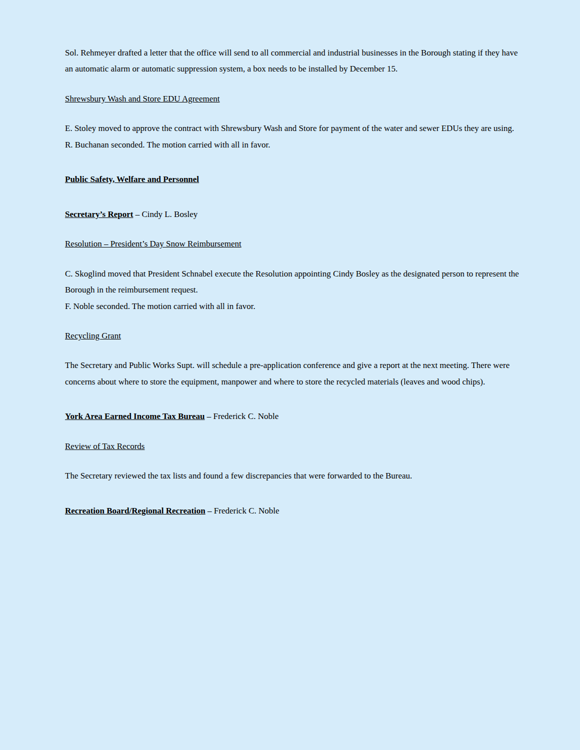Sol. Rehmeyer drafted a letter that the office will send to all commercial and industrial businesses in the Borough stating if they have an automatic alarm or automatic suppression system, a box needs to be installed by December 15.
Shrewsbury Wash and Store EDU Agreement
E. Stoley moved to approve the contract with Shrewsbury Wash and Store for payment of the water and sewer EDUs they are using.
R. Buchanan seconded. The motion carried with all in favor.
Public Safety, Welfare and Personnel
Secretary’s Report – Cindy L. Bosley
Resolution – President’s Day Snow Reimbursement
C. Skoglind moved that President Schnabel execute the Resolution appointing Cindy Bosley as the designated person to represent the Borough in the reimbursement request.
F. Noble seconded. The motion carried with all in favor.
Recycling Grant
The Secretary and Public Works Supt. will schedule a pre-application conference and give a report at the next meeting. There were concerns about where to store the equipment, manpower and where to store the recycled materials (leaves and wood chips).
York Area Earned Income Tax Bureau – Frederick C. Noble
Review of Tax Records
The Secretary reviewed the tax lists and found a few discrepancies that were forwarded to the Bureau.
Recreation Board/Regional Recreation – Frederick C. Noble